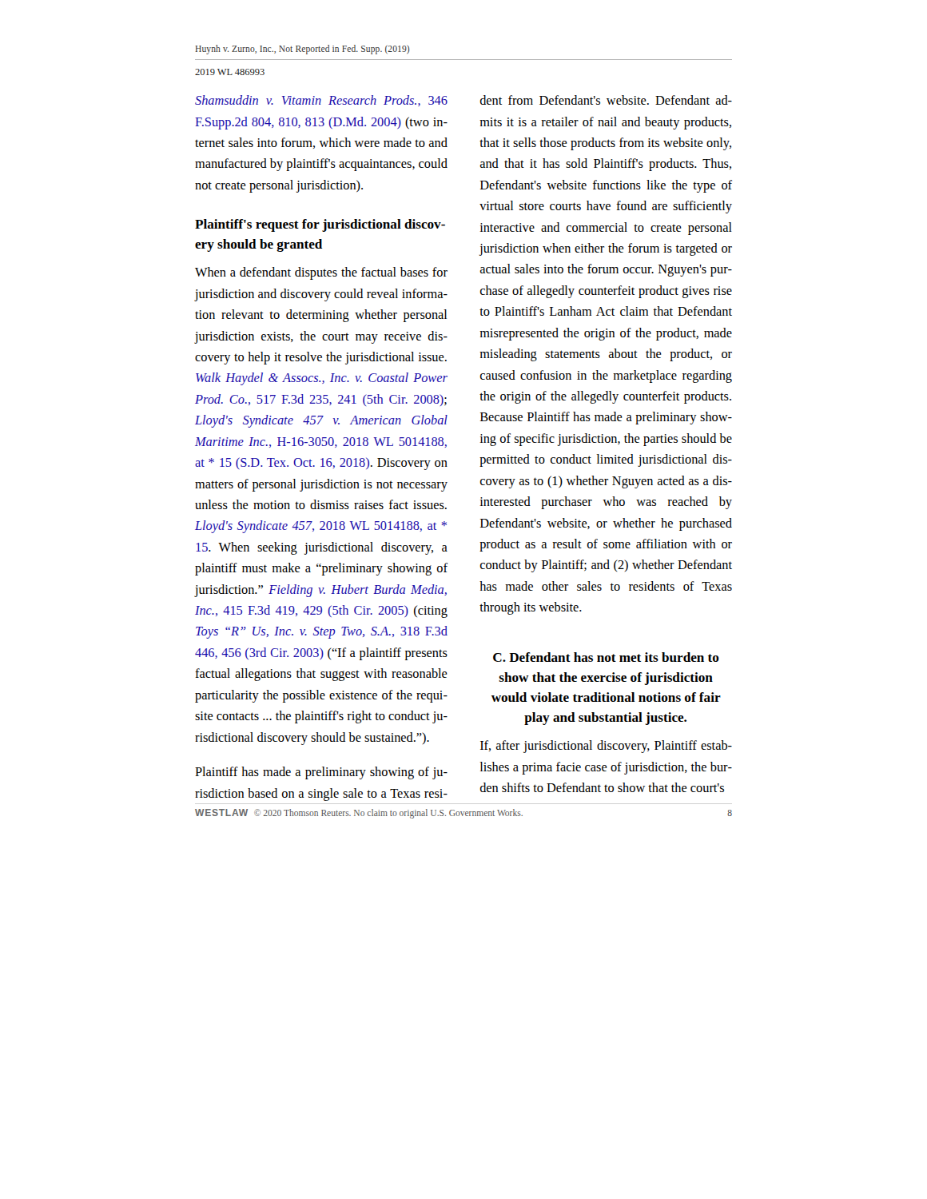Huynh v. Zurno, Inc., Not Reported in Fed. Supp. (2019)
2019 WL 486993
Shamsuddin v. Vitamin Research Prods., 346 F.Supp.2d 804, 810, 813 (D.Md. 2004) (two internet sales into forum, which were made to and manufactured by plaintiff's acquaintances, could not create personal jurisdiction).
Plaintiff's request for jurisdictional discovery should be granted
When a defendant disputes the factual bases for jurisdiction and discovery could reveal information relevant to determining whether personal jurisdiction exists, the court may receive discovery to help it resolve the jurisdictional issue. Walk Haydel & Assocs., Inc. v. Coastal Power Prod. Co., 517 F.3d 235, 241 (5th Cir. 2008); Lloyd's Syndicate 457 v. American Global Maritime Inc., H-16-3050, 2018 WL 5014188, at * 15 (S.D. Tex. Oct. 16, 2018). Discovery on matters of personal jurisdiction is not necessary unless the motion to dismiss raises fact issues. Lloyd's Syndicate 457, 2018 WL 5014188, at * 15. When seeking jurisdictional discovery, a plaintiff must make a “preliminary showing of jurisdiction.” Fielding v. Hubert Burda Media, Inc., 415 F.3d 419, 429 (5th Cir. 2005) (citing Toys “R” Us, Inc. v. Step Two, S.A., 318 F.3d 446, 456 (3rd Cir. 2003) (“If a plaintiff presents factual allegations that suggest with reasonable particularity the possible existence of the requisite contacts ... the plaintiff's right to conduct jurisdictional discovery should be sustained.”).
Plaintiff has made a preliminary showing of jurisdiction based on a single sale to a Texas resident from Defendant's website. Defendant admits it is a retailer of nail and beauty products, that it sells those products from its website only, and that it has sold Plaintiff's products. Thus, Defendant's website functions like the type of virtual store courts have found are sufficiently interactive and commercial to create personal jurisdiction when either the forum is targeted or actual sales into the forum occur. Nguyen's purchase of allegedly counterfeit product gives rise to Plaintiff's Lanham Act claim that Defendant misrepresented the origin of the product, made misleading statements about the product, or caused confusion in the marketplace regarding the origin of the allegedly counterfeit products. Because Plaintiff has made a preliminary showing of specific jurisdiction, the parties should be permitted to conduct limited jurisdictional discovery as to (1) whether Nguyen acted as a disinterested purchaser who was reached by Defendant's website, or whether he purchased product as a result of some affiliation with or conduct by Plaintiff; and (2) whether Defendant has made other sales to residents of Texas through its website.
C. Defendant has not met its burden to show that the exercise of jurisdiction would violate traditional notions of fair play and substantial justice.
If, after jurisdictional discovery, Plaintiff establishes a prima facie case of jurisdiction, the burden shifts to Defendant to show that the court's
WESTLAW © 2020 Thomson Reuters. No claim to original U.S. Government Works. 8